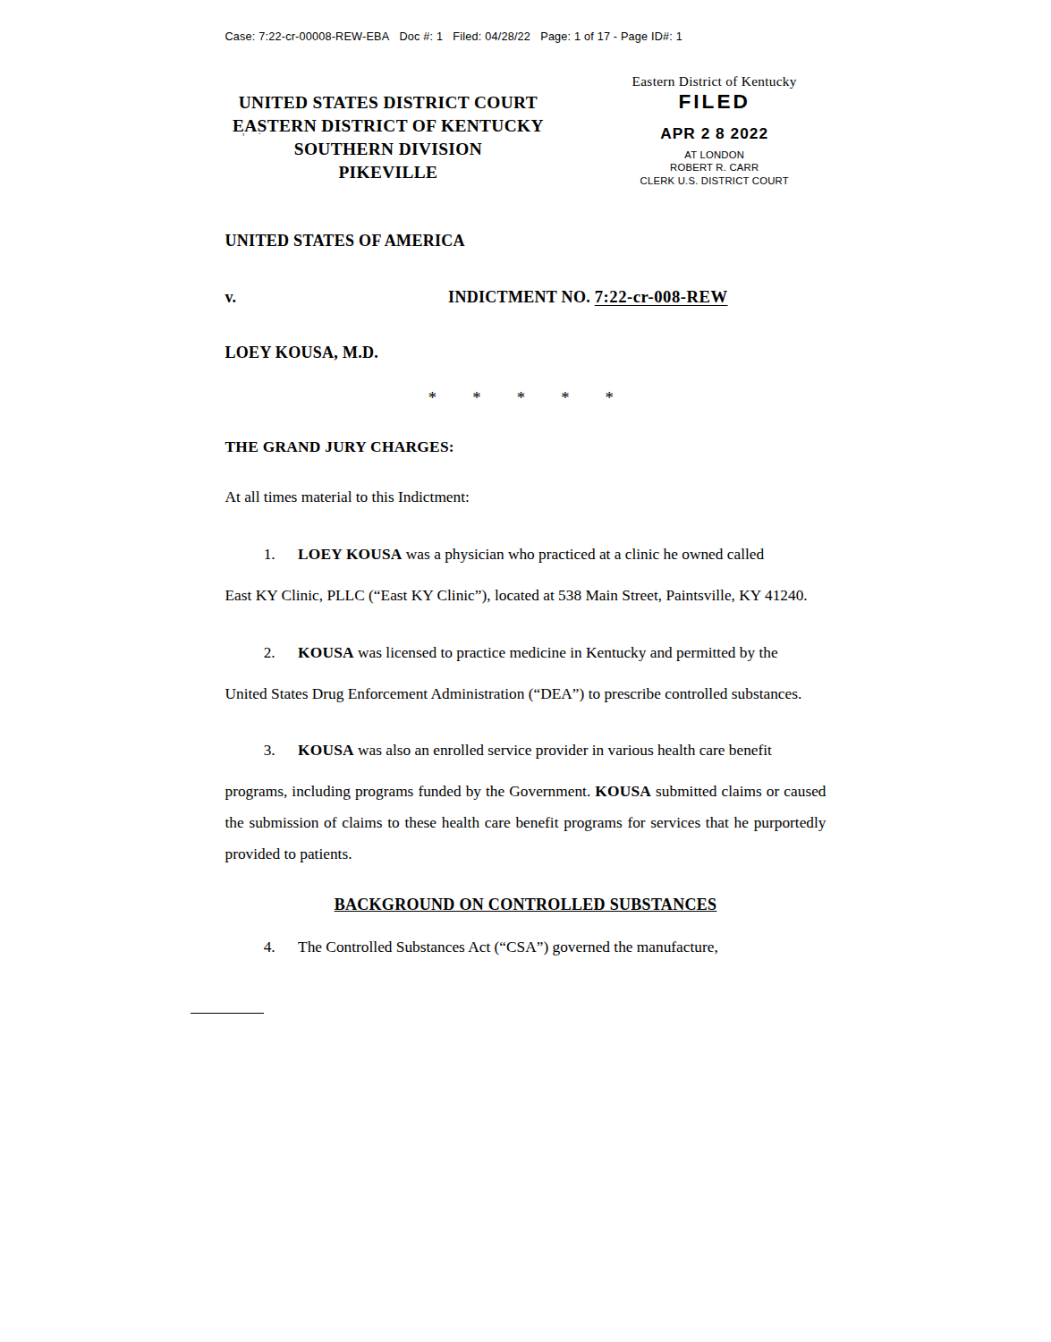Case: 7:22-cr-00008-REW-EBA Doc #: 1 Filed: 04/28/22 Page: 1 of 17 - Page ID#: 1
Eastern District of Kentucky
FILED
APR 2 8 2022
AT LONDON
ROBERT R. CARR
CLERK U.S. DISTRICT COURT
, .
UNITED STATES DISTRICT COURT
EASTERN DISTRICT OF KENTUCKY
SOUTHERN DIVISION
PIKEVILLE
UNITED STATES OF AMERICA
v.
INDICTMENT NO. 7:22-cr-008-REW
LOEY KOUSA, M.D.
* * * * *
THE GRAND JURY CHARGES:
At all times material to this Indictment:
1.
LOEY KOUSA was a physician who practiced at a clinic he owned called
East KY Clinic, PLLC (“East KY Clinic”), located at 538 Main Street, Paintsville, KY 41240.
2.
KOUSA was licensed to practice medicine in Kentucky and permitted by the
United States Drug Enforcement Administration (“DEA”) to prescribe controlled substances.
3.
KOUSA was also an enrolled service provider in various health care benefit
programs, including programs funded by the Government. KOUSA submitted claims or caused the submission of claims to these health care benefit programs for services that he purportedly provided to patients.
BACKGROUND ON CONTROLLED SUBSTANCES
4.
The Controlled Substances Act (“CSA”) governed the manufacture,